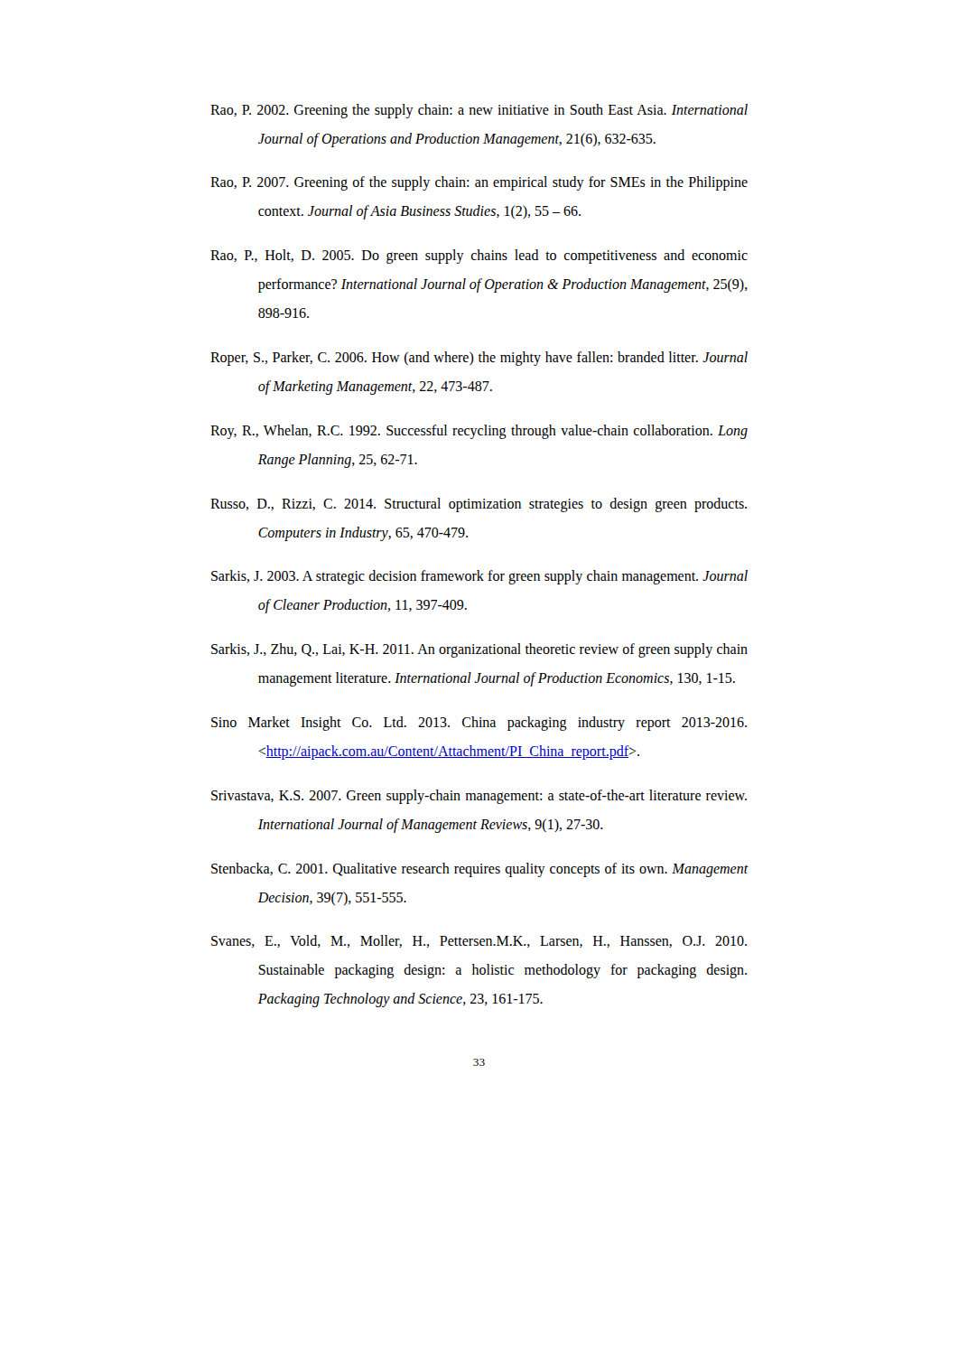Rao, P. 2002. Greening the supply chain: a new initiative in South East Asia. International Journal of Operations and Production Management, 21(6), 632-635.
Rao, P. 2007. Greening of the supply chain: an empirical study for SMEs in the Philippine context. Journal of Asia Business Studies, 1(2), 55 – 66.
Rao, P., Holt, D. 2005. Do green supply chains lead to competitiveness and economic performance? International Journal of Operation & Production Management, 25(9), 898-916.
Roper, S., Parker, C. 2006. How (and where) the mighty have fallen: branded litter. Journal of Marketing Management, 22, 473-487.
Roy, R., Whelan, R.C. 1992. Successful recycling through value-chain collaboration. Long Range Planning, 25, 62-71.
Russo, D., Rizzi, C. 2014. Structural optimization strategies to design green products. Computers in Industry, 65, 470-479.
Sarkis, J. 2003. A strategic decision framework for green supply chain management. Journal of Cleaner Production, 11, 397-409.
Sarkis, J., Zhu, Q., Lai, K-H. 2011. An organizational theoretic review of green supply chain management literature. International Journal of Production Economics, 130, 1-15.
Sino Market Insight Co. Ltd. 2013. China packaging industry report 2013-2016. <http://aipack.com.au/Content/Attachment/PI_China_report.pdf>.
Srivastava, K.S. 2007. Green supply-chain management: a state-of-the-art literature review. International Journal of Management Reviews, 9(1), 27-30.
Stenbacka, C. 2001. Qualitative research requires quality concepts of its own. Management Decision, 39(7), 551-555.
Svanes, E., Vold, M., Moller, H., Pettersen.M.K., Larsen, H., Hanssen, O.J. 2010. Sustainable packaging design: a holistic methodology for packaging design. Packaging Technology and Science, 23, 161-175.
33